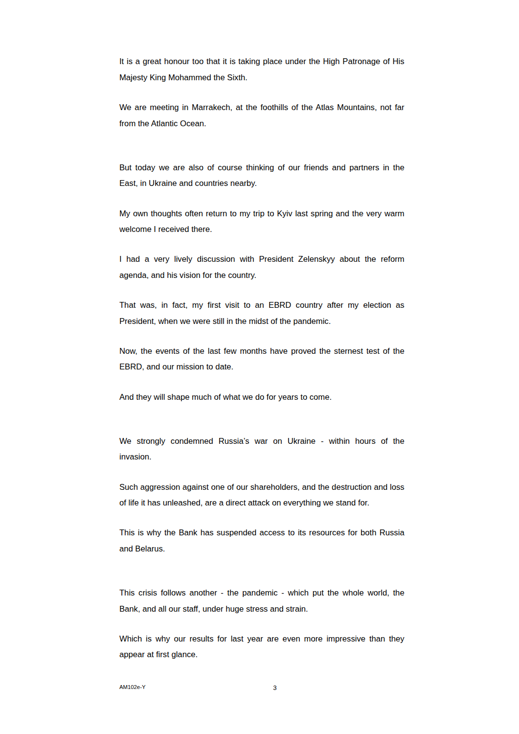It is a great honour too that it is taking place under the High Patronage of His Majesty King Mohammed the Sixth.
We are meeting in Marrakech, at the foothills of the Atlas Mountains, not far from the Atlantic Ocean.
But today we are also of course thinking of our friends and partners in the East, in Ukraine and countries nearby.
My own thoughts often return to my trip to Kyiv last spring and the very warm welcome I received there.
I had a very lively discussion with President Zelenskyy about the reform agenda, and his vision for the country.
That was, in fact, my first visit to an EBRD country after my election as President, when we were still in the midst of the pandemic.
Now, the events of the last few months have proved the sternest test of the EBRD, and our mission to date.
And they will shape much of what we do for years to come.
We strongly condemned Russia’s war on Ukraine - within hours of the invasion.
Such aggression against one of our shareholders, and the destruction and loss of life it has unleashed, are a direct attack on everything we stand for.
This is why the Bank has suspended access to its resources for both Russia and Belarus.
This crisis follows another - the pandemic - which put the whole world, the Bank, and all our staff, under huge stress and strain.
Which is why our results for last year are even more impressive than they appear at first glance.
AM102e-Y
3